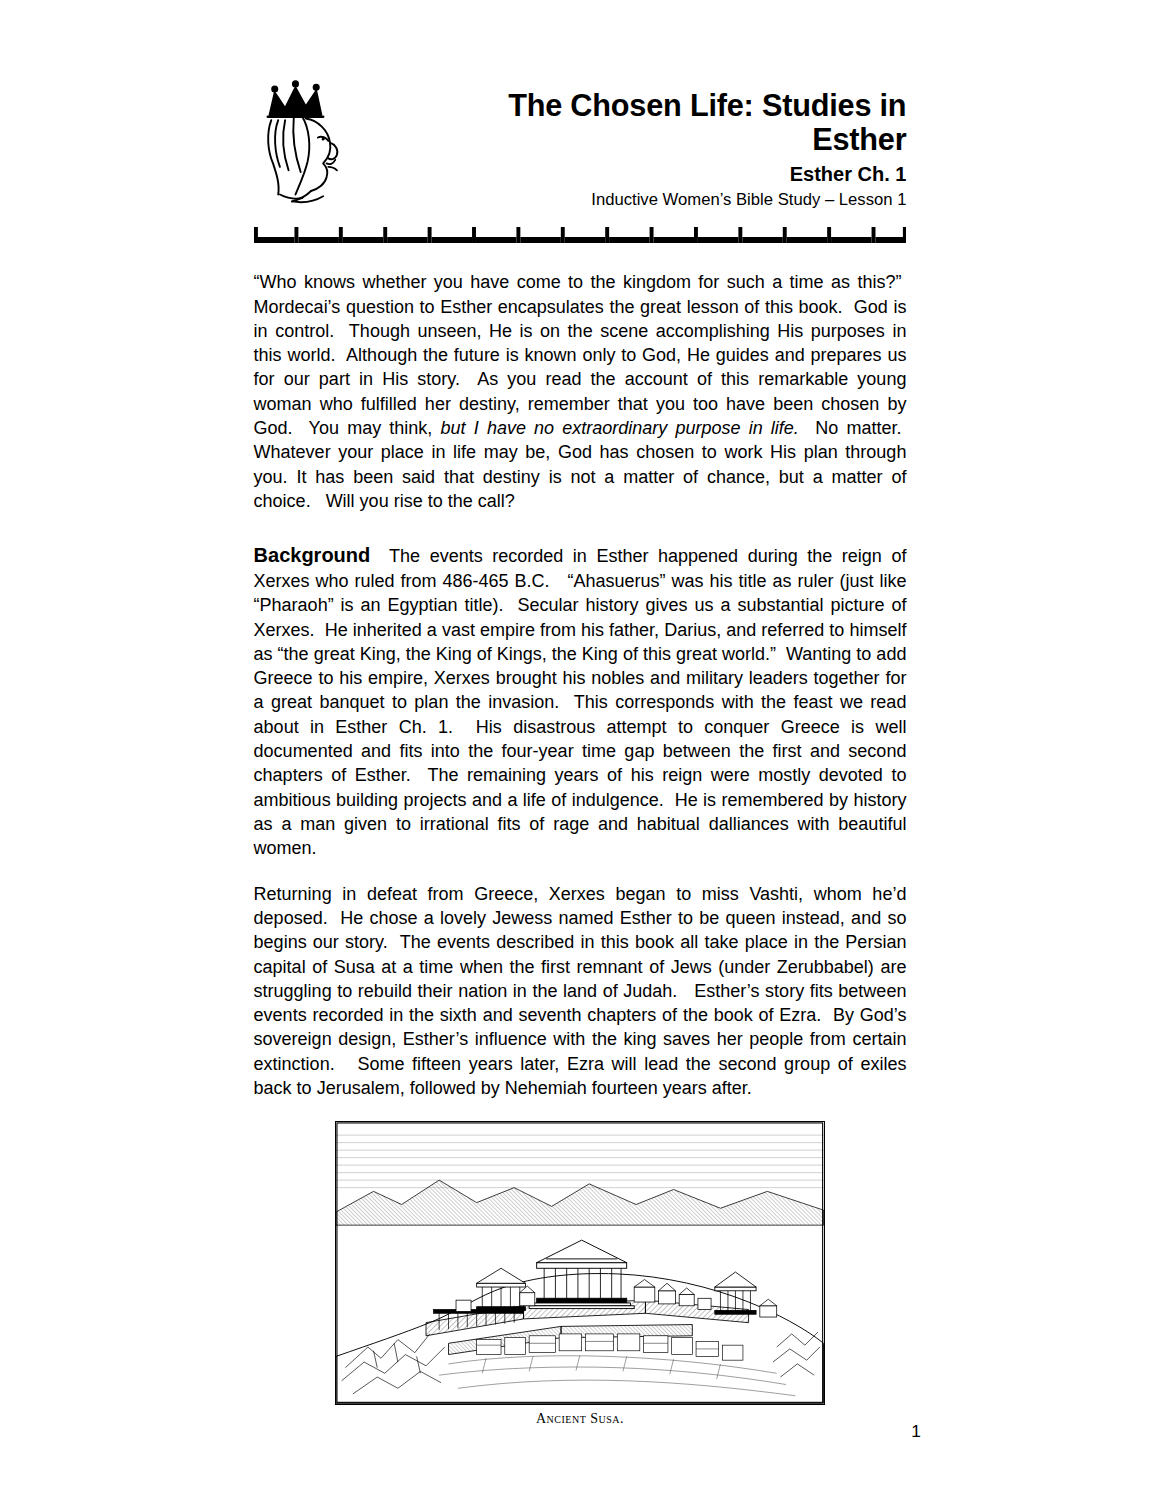The Chosen Life: Studies in Esther
Esther Ch. 1
Inductive Women’s Bible Study – Lesson 1
“Who knows whether you have come to the kingdom for such a time as this?” Mordecai’s question to Esther encapsulates the great lesson of this book. God is in control. Though unseen, He is on the scene accomplishing His purposes in this world. Although the future is known only to God, He guides and prepares us for our part in His story. As you read the account of this remarkable young woman who fulfilled her destiny, remember that you too have been chosen by God. You may think, but I have no extraordinary purpose in life. No matter. Whatever your place in life may be, God has chosen to work His plan through you. It has been said that destiny is not a matter of chance, but a matter of choice. Will you rise to the call?
Background The events recorded in Esther happened during the reign of Xerxes who ruled from 486-465 B.C. “Ahasuerus” was his title as ruler (just like “Pharaoh” is an Egyptian title). Secular history gives us a substantial picture of Xerxes. He inherited a vast empire from his father, Darius, and referred to himself as “the great King, the King of Kings, the King of this great world.” Wanting to add Greece to his empire, Xerxes brought his nobles and military leaders together for a great banquet to plan the invasion. This corresponds with the feast we read about in Esther Ch. 1. His disastrous attempt to conquer Greece is well documented and fits into the four-year time gap between the first and second chapters of Esther. The remaining years of his reign were mostly devoted to ambitious building projects and a life of indulgence. He is remembered by history as a man given to irrational fits of rage and habitual dalliances with beautiful women.
Returning in defeat from Greece, Xerxes began to miss Vashti, whom he’d deposed. He chose a lovely Jewess named Esther to be queen instead, and so begins our story. The events described in this book all take place in the Persian capital of Susa at a time when the first remnant of Jews (under Zerubbabel) are struggling to rebuild their nation in the land of Judah. Esther’s story fits between events recorded in the sixth and seventh chapters of the book of Ezra. By God’s sovereign design, Esther’s influence with the king saves her people from certain extinction. Some fifteen years later, Ezra will lead the second group of exiles back to Jerusalem, followed by Nehemiah fourteen years after.
Ancient Susa.
1